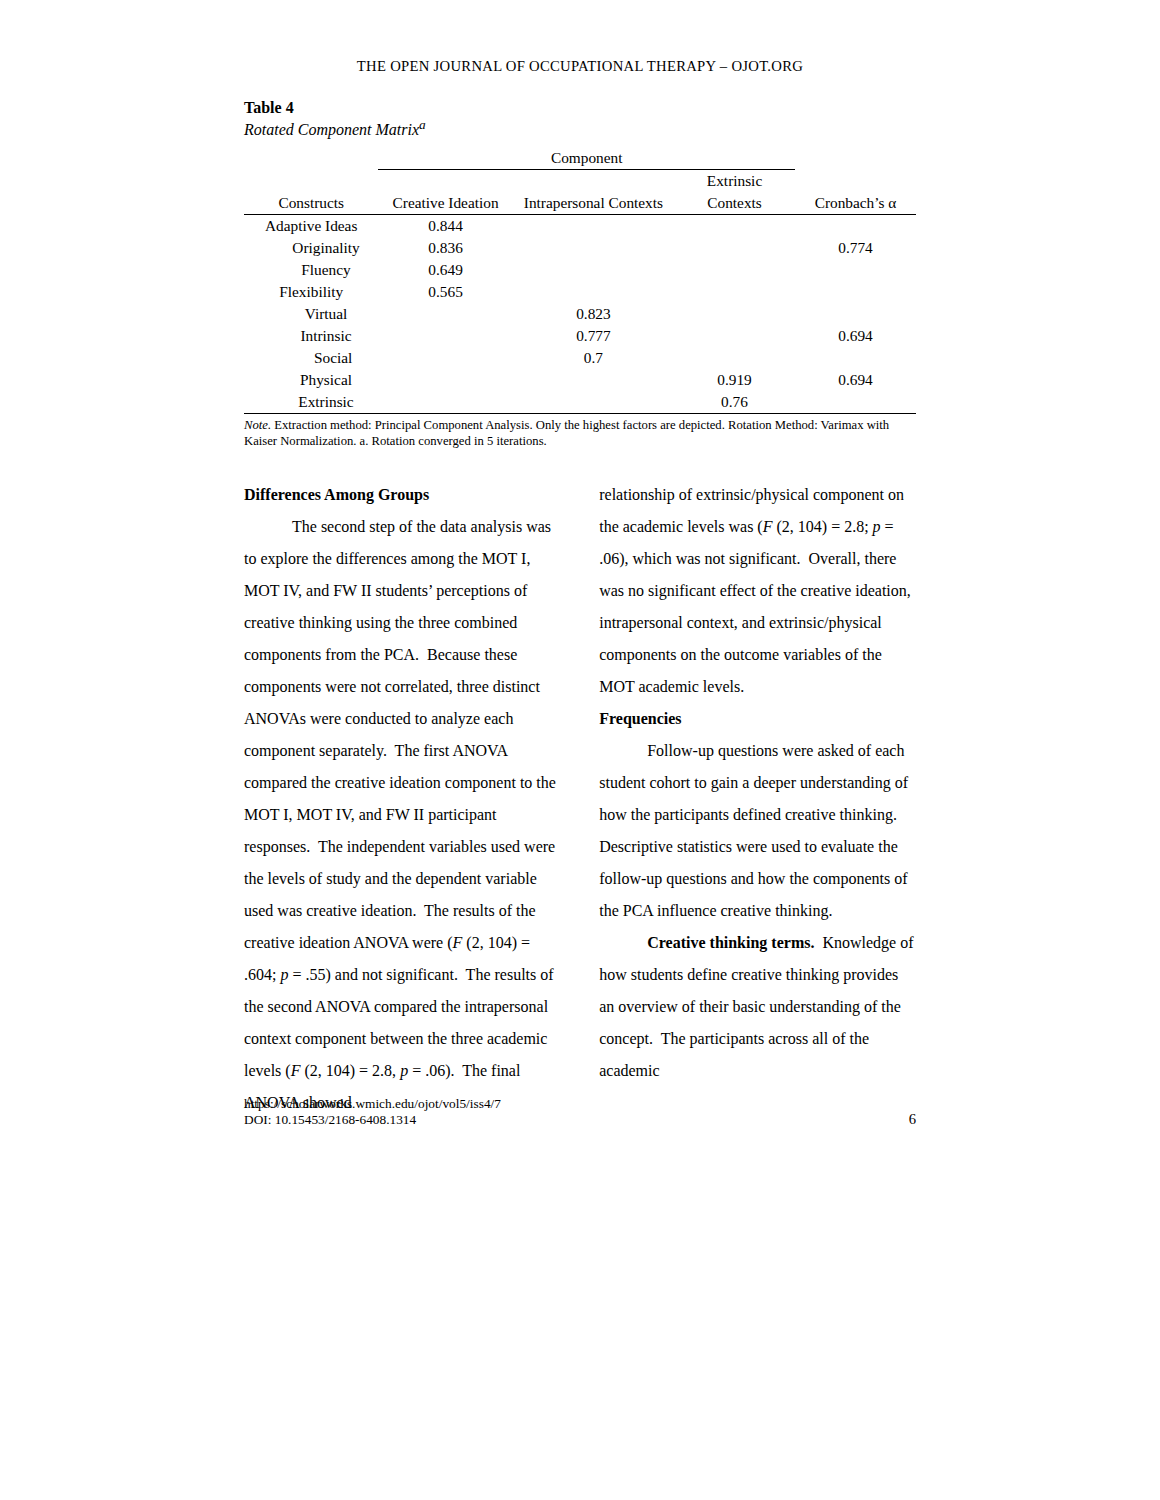THE OPEN JOURNAL OF OCCUPATIONAL THERAPY – OJOT.ORG
Table 4
Rotated Component Matrixa
| | Component | |
| | | | Extrinsic | |
| Constructs | Creative Ideation | Intrapersonal Contexts | Contexts | Cronbach’s α |
| Adaptive Ideas | 0.844 | | | |
| Originality | 0.836 | | | 0.774 |
| Fluency | 0.649 | | | |
| Flexibility | 0.565 | | | |
| Virtual | | 0.823 | | |
| Intrinsic | | 0.777 | | 0.694 |
| Social | | 0.7 | | |
| Physical | | | 0.919 | 0.694 |
| Extrinsic | | | 0.76 | |
Note. Extraction method: Principal Component Analysis. Only the highest factors are depicted. Rotation Method: Varimax with Kaiser Normalization. a. Rotation converged in 5 iterations.
Differences Among Groups
The second step of the data analysis was to explore the differences among the MOT I, MOT IV, and FW II students’ perceptions of creative thinking using the three combined components from the PCA. Because these components were not correlated, three distinct ANOVAs were conducted to analyze each component separately. The first ANOVA compared the creative ideation component to the MOT I, MOT IV, and FW II participant responses. The independent variables used were the levels of study and the dependent variable used was creative ideation. The results of the creative ideation ANOVA were (F (2, 104) = .604; p = .55) and not significant. The results of the second ANOVA compared the intrapersonal context component between the three academic levels (F (2, 104) = 2.8, p = .06). The final ANOVA showed
relationship of extrinsic/physical component on the academic levels was (F (2, 104) = 2.8; p = .06), which was not significant. Overall, there was no significant effect of the creative ideation, intrapersonal context, and extrinsic/physical components on the outcome variables of the MOT academic levels.
Frequencies
Follow-up questions were asked of each student cohort to gain a deeper understanding of how the participants defined creative thinking. Descriptive statistics were used to evaluate the follow-up questions and how the components of the PCA influence creative thinking.
Creative thinking terms. Knowledge of how students define creative thinking provides an overview of their basic understanding of the concept. The participants across all of the academic
https://scholarworks.wmich.edu/ojot/vol5/iss4/7
DOI: 10.15453/2168-6408.1314
6